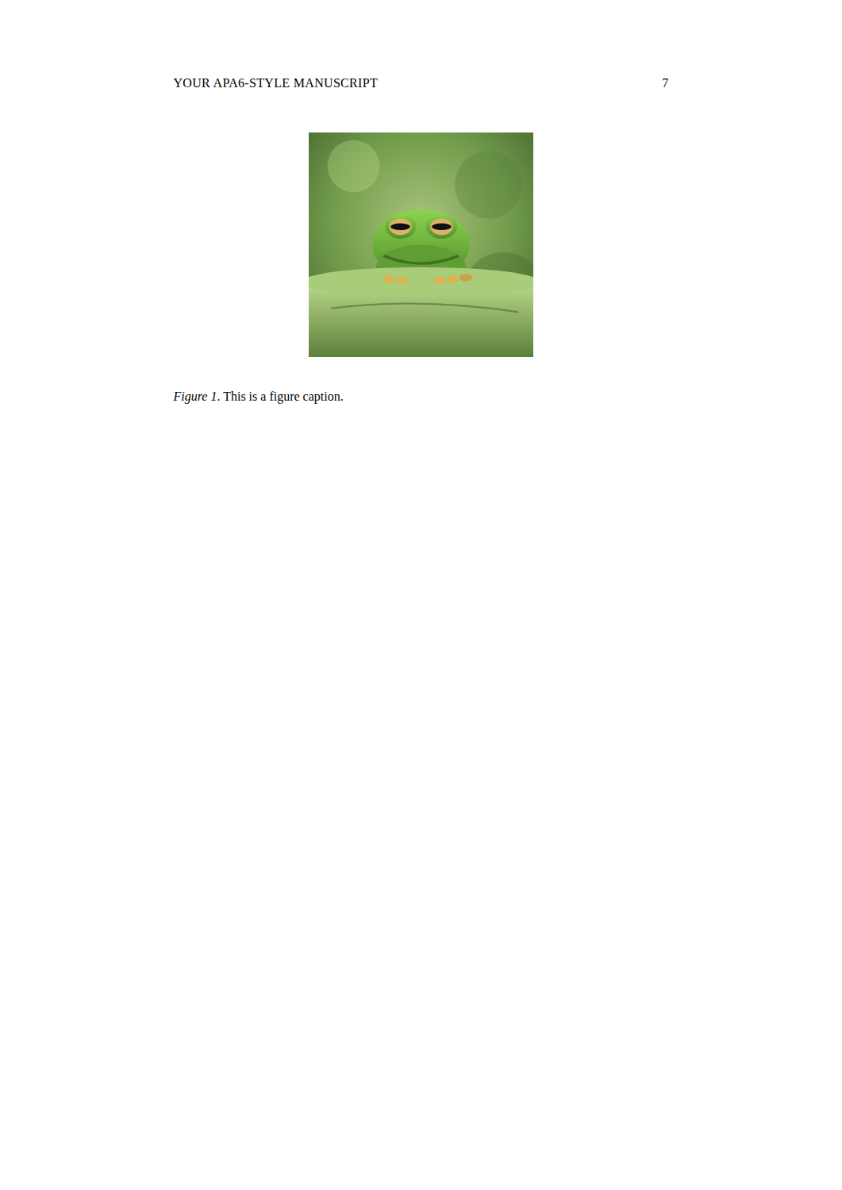Your APA6-style manuscript 7
Figure 1. This is a figure caption.